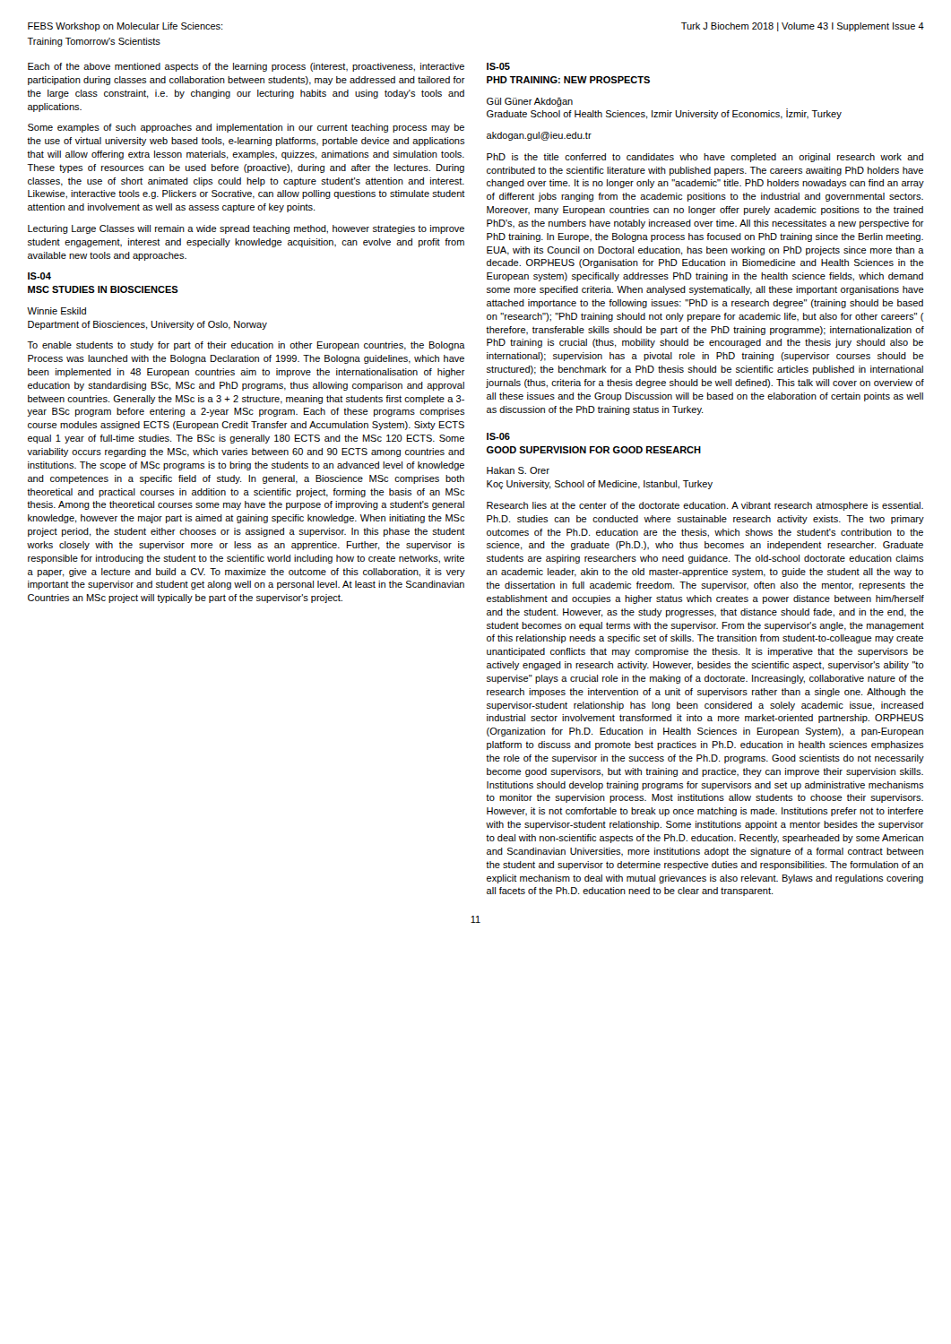FEBS Workshop on Molecular Life Sciences: Turk J Biochem 2018 | Volume 43 I Supplement Issue 4
Training Tomorrow's Scientists
Each of the above mentioned aspects of the learning process (interest, proactiveness, interactive participation during classes and collaboration between students), may be addressed and tailored for the large class constraint, i.e. by changing our lecturing habits and using today's tools and applications.
Some examples of such approaches and implementation in our current teaching process may be the use of virtual university web based tools, e-learning platforms, portable device and applications that will allow offering extra lesson materials, examples, quizzes, animations and simulation tools. These types of resources can be used before (proactive), during and after the lectures. During classes, the use of short animated clips could help to capture student's attention and interest. Likewise, interactive tools e.g. Plickers or Socrative, can allow polling questions to stimulate student attention and involvement as well as assess capture of key points.
Lecturing Large Classes will remain a wide spread teaching method, however strategies to improve student engagement, interest and especially knowledge acquisition, can evolve and profit from available new tools and approaches.
IS-04
MSc Studies in Biosciences
Winnie Eskild
Department of Biosciences, University of Oslo, Norway
To enable students to study for part of their education in other European countries, the Bologna Process was launched with the Bologna Declaration of 1999. The Bologna guidelines, which have been implemented in 48 European countries aim to improve the internationalisation of higher education by standardising BSc, MSc and PhD programs, thus allowing comparison and approval between countries. Generally the MSc is a 3 + 2 structure, meaning that students first complete a 3-year BSc program before entering a 2-year MSc program. Each of these programs comprises course modules assigned ECTS (European Credit Transfer and Accumulation System). Sixty ECTS equal 1 year of full-time studies. The BSc is generally 180 ECTS and the MSc 120 ECTS. Some variability occurs regarding the MSc, which varies between 60 and 90 ECTS among countries and institutions. The scope of MSc programs is to bring the students to an advanced level of knowledge and competences in a specific field of study. In general, a Bioscience MSc comprises both theoretical and practical courses in addition to a scientific project, forming the basis of an MSc thesis. Among the theoretical courses some may have the purpose of improving a student's general knowledge, however the major part is aimed at gaining specific knowledge. When initiating the MSc project period, the student either chooses or is assigned a supervisor. In this phase the student works closely with the supervisor more or less as an apprentice. Further, the supervisor is responsible for introducing the student to the scientific world including how to create networks, write a paper, give a lecture and build a CV. To maximize the outcome of this collaboration, it is very important the supervisor and student get along well on a personal level. At least in the Scandinavian Countries an MSc project will typically be part of the supervisor's project.
IS-05
PhD Training: New Prospects
Gül Güner Akdoğan
Graduate School of Health Sciences, Izmir University of Economics, İzmir, Turkey
akdogan.gul@ieu.edu.tr
PhD is the title conferred to candidates who have completed an original research work and contributed to the scientific literature with published papers. The careers awaiting PhD holders have changed over time. It is no longer only an "academic" title. PhD holders nowadays can find an array of different jobs ranging from the academic positions to the industrial and governmental sectors. Moreover, many European countries can no longer offer purely academic positions to the trained PhD's, as the numbers have notably increased over time. All this necessitates a new perspective for PhD training. In Europe, the Bologna process has focused on PhD training since the Berlin meeting. EUA, with its Council on Doctoral education, has been working on PhD projects since more than a decade. ORPHEUS (Organisation for PhD Education in Biomedicine and Health Sciences in the European system) specifically addresses PhD training in the health science fields, which demand some more specified criteria. When analysed systematically, all these important organisations have attached importance to the following issues: "PhD is a research degree" (training should be based on "research"); "PhD training should not only prepare for academic life, but also for other careers" ( therefore, transferable skills should be part of the PhD training programme); internationalization of PhD training is crucial (thus, mobility should be encouraged and the thesis jury should also be international); supervision has a pivotal role in PhD training (supervisor courses should be structured); the benchmark for a PhD thesis should be scientific articles published in international journals (thus, criteria for a thesis degree should be well defined). This talk will cover on overview of all these issues and the Group Discussion will be based on the elaboration of certain points as well as discussion of the PhD training status in Turkey.
IS-06
Good Supervision for Good Research
Hakan S. Orer
Koç University, School of Medicine, Istanbul, Turkey
Research lies at the center of the doctorate education. A vibrant research atmosphere is essential. Ph.D. studies can be conducted where sustainable research activity exists. The two primary outcomes of the Ph.D. education are the thesis, which shows the student's contribution to the science, and the graduate (Ph.D.), who thus becomes an independent researcher. Graduate students are aspiring researchers who need guidance. The old-school doctorate education claims an academic leader, akin to the old master-apprentice system, to guide the student all the way to the dissertation in full academic freedom. The supervisor, often also the mentor, represents the establishment and occupies a higher status which creates a power distance between him/herself and the student. However, as the study progresses, that distance should fade, and in the end, the student becomes on equal terms with the supervisor. From the supervisor's angle, the management of this relationship needs a specific set of skills. The transition from student-to-colleague may create unanticipated conflicts that may compromise the thesis. It is imperative that the supervisors be actively engaged in research activity. However, besides the scientific aspect, supervisor's ability "to supervise" plays a crucial role in the making of a doctorate. Increasingly, collaborative nature of the research imposes the intervention of a unit of supervisors rather than a single one. Although the supervisor-student relationship has long been considered a solely academic issue, increased industrial sector involvement transformed it into a more market-oriented partnership. ORPHEUS (Organization for Ph.D. Education in Health Sciences in European System), a pan-European platform to discuss and promote best practices in Ph.D. education in health sciences emphasizes the role of the supervisor in the success of the Ph.D. programs. Good scientists do not necessarily become good supervisors, but with training and practice, they can improve their supervision skills. Institutions should develop training programs for supervisors and set up administrative mechanisms to monitor the supervision process. Most institutions allow students to choose their supervisors. However, it is not comfortable to break up once matching is made. Institutions prefer not to interfere with the supervisor-student relationship. Some institutions appoint a mentor besides the supervisor to deal with non-scientific aspects of the Ph.D. education. Recently, spearheaded by some American and Scandinavian Universities, more institutions adopt the signature of a formal contract between the student and supervisor to determine respective duties and responsibilities. The formulation of an explicit mechanism to deal with mutual grievances is also relevant. Bylaws and regulations covering all facets of the Ph.D. education need to be clear and transparent.
11